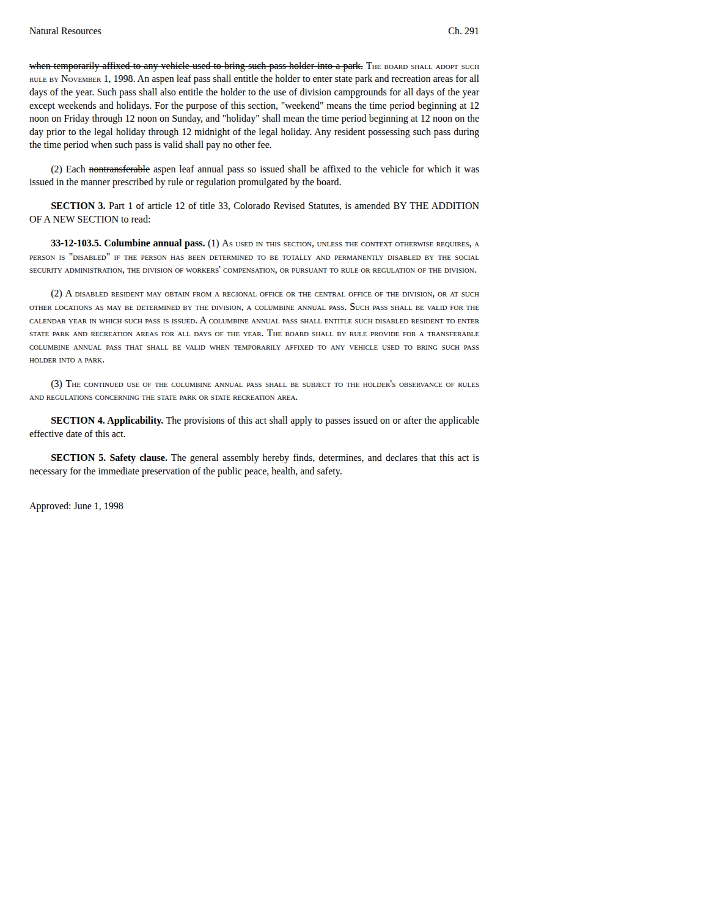Natural Resources
Ch. 291
when temporarily affixed to any vehicle used to bring such pass holder into a park. The board shall adopt such rule by November 1, 1998. An aspen leaf pass shall entitle the holder to enter state park and recreation areas for all days of the year. Such pass shall also entitle the holder to the use of division campgrounds for all days of the year except weekends and holidays. For the purpose of this section, "weekend" means the time period beginning at 12 noon on Friday through 12 noon on Sunday, and "holiday" shall mean the time period beginning at 12 noon on the day prior to the legal holiday through 12 midnight of the legal holiday. Any resident possessing such pass during the time period when such pass is valid shall pay no other fee.
(2) Each nontransferable aspen leaf annual pass so issued shall be affixed to the vehicle for which it was issued in the manner prescribed by rule or regulation promulgated by the board.
SECTION 3. Part 1 of article 12 of title 33, Colorado Revised Statutes, is amended BY THE ADDITION OF A NEW SECTION to read:
33-12-103.5. Columbine annual pass. (1) As used in this section, unless the context otherwise requires, a person is "disabled" if the person has been determined to be totally and permanently disabled by the social security administration, the division of workers' compensation, or pursuant to rule or regulation of the division.
(2) A disabled resident may obtain from a regional office or the central office of the division, or at such other locations as may be determined by the division, a columbine annual pass. Such pass shall be valid for the calendar year in which such pass is issued. A columbine annual pass shall entitle such disabled resident to enter state park and recreation areas for all days of the year. The board shall by rule provide for a transferable columbine annual pass that shall be valid when temporarily affixed to any vehicle used to bring such pass holder into a park.
(3) The continued use of the columbine annual pass shall be subject to the holder's observance of rules and regulations concerning the state park or state recreation area.
SECTION 4. Applicability. The provisions of this act shall apply to passes issued on or after the applicable effective date of this act.
SECTION 5. Safety clause. The general assembly hereby finds, determines, and declares that this act is necessary for the immediate preservation of the public peace, health, and safety.
Approved: June 1, 1998